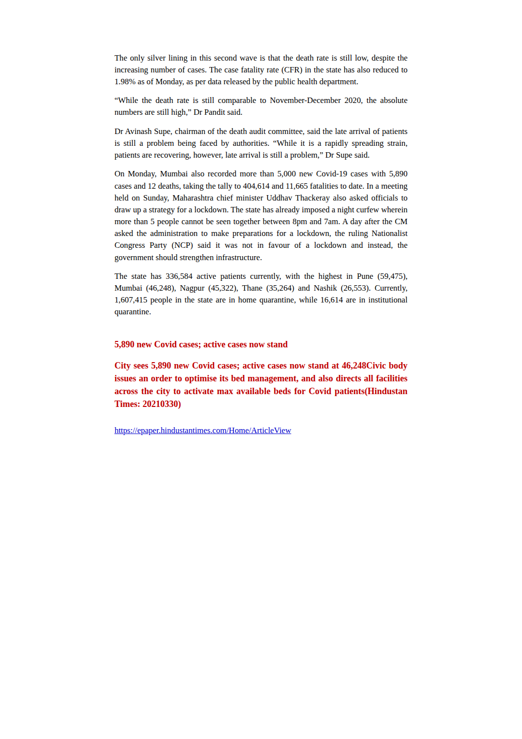The only silver lining in this second wave is that the death rate is still low, despite the increasing number of cases. The case fatality rate (CFR) in the state has also reduced to 1.98% as of Monday, as per data released by the public health department.
“While the death rate is still comparable to November-December 2020, the absolute numbers are still high,” Dr Pandit said.
Dr Avinash Supe, chairman of the death audit committee, said the late arrival of patients is still a problem being faced by authorities. “While it is a rapidly spreading strain, patients are recovering, however, late arrival is still a problem,” Dr Supe said.
On Monday, Mumbai also recorded more than 5,000 new Covid-19 cases with 5,890 cases and 12 deaths, taking the tally to 404,614 and 11,665 fatalities to date. In a meeting held on Sunday, Maharashtra chief minister Uddhav Thackeray also asked officials to draw up a strategy for a lockdown. The state has already imposed a night curfew wherein more than 5 people cannot be seen together between 8pm and 7am. A day after the CM asked the administration to make preparations for a lockdown, the ruling Nationalist Congress Party (NCP) said it was not in favour of a lockdown and instead, the government should strengthen infrastructure.
The state has 336,584 active patients currently, with the highest in Pune (59,475), Mumbai (46,248), Nagpur (45,322), Thane (35,264) and Nashik (26,553). Currently, 1,607,415 people in the state are in home quarantine, while 16,614 are in institutional quarantine.
5,890 new Covid cases; active cases now stand
City sees 5,890 new Covid cases; active cases now stand at 46,248Civic body issues an order to optimise its bed management, and also directs all facilities across the city to activate max available beds for Covid patients(Hindustan Times: 20210330)
https://epaper.hindustantimes.com/Home/ArticleView